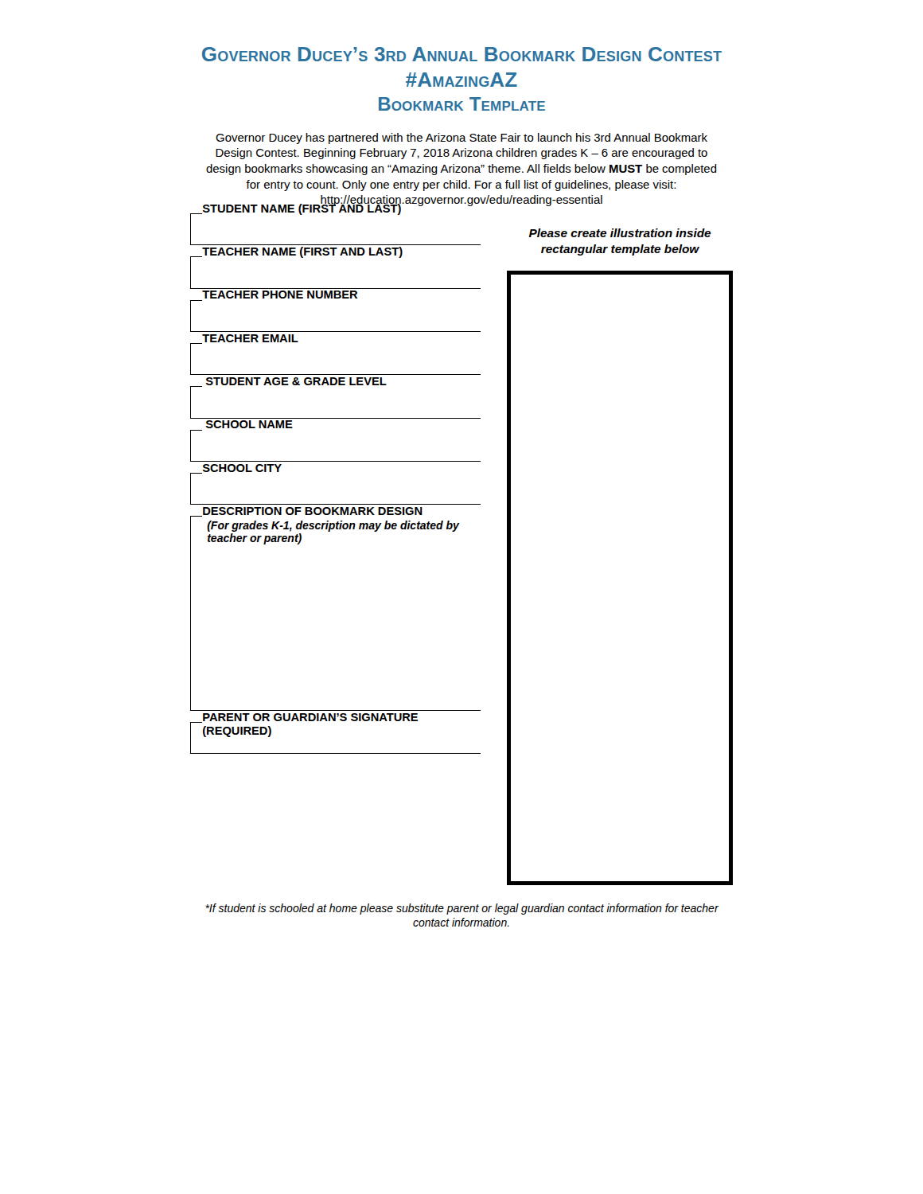Governor Ducey’s 3rd Annual Bookmark Design Contest #AmazingAZ Bookmark Template
Governor Ducey has partnered with the Arizona State Fair to launch his 3rd Annual Bookmark Design Contest. Beginning February 7, 2018 Arizona children grades K – 6 are encouraged to design bookmarks showcasing an “Amazing Arizona” theme. All fields below MUST be completed for entry to count. Only one entry per child. For a full list of guidelines, please visit: http://education.azgovernor.gov/edu/reading-essential
STUDENT NAME (FIRST AND LAST)
TEACHER NAME (FIRST AND LAST)
TEACHER PHONE NUMBER
TEACHER EMAIL
STUDENT AGE & GRADE LEVEL
SCHOOL NAME
SCHOOL CITY
DESCRIPTION OF BOOKMARK DESIGN (For grades K-1, description may be dictated by teacher or parent)
PARENT OR GUARDIAN’S SIGNATURE (REQUIRED)
Please create illustration inside
rectangular template below
*If student is schooled at home please substitute parent or legal guardian contact information for teacher contact information.